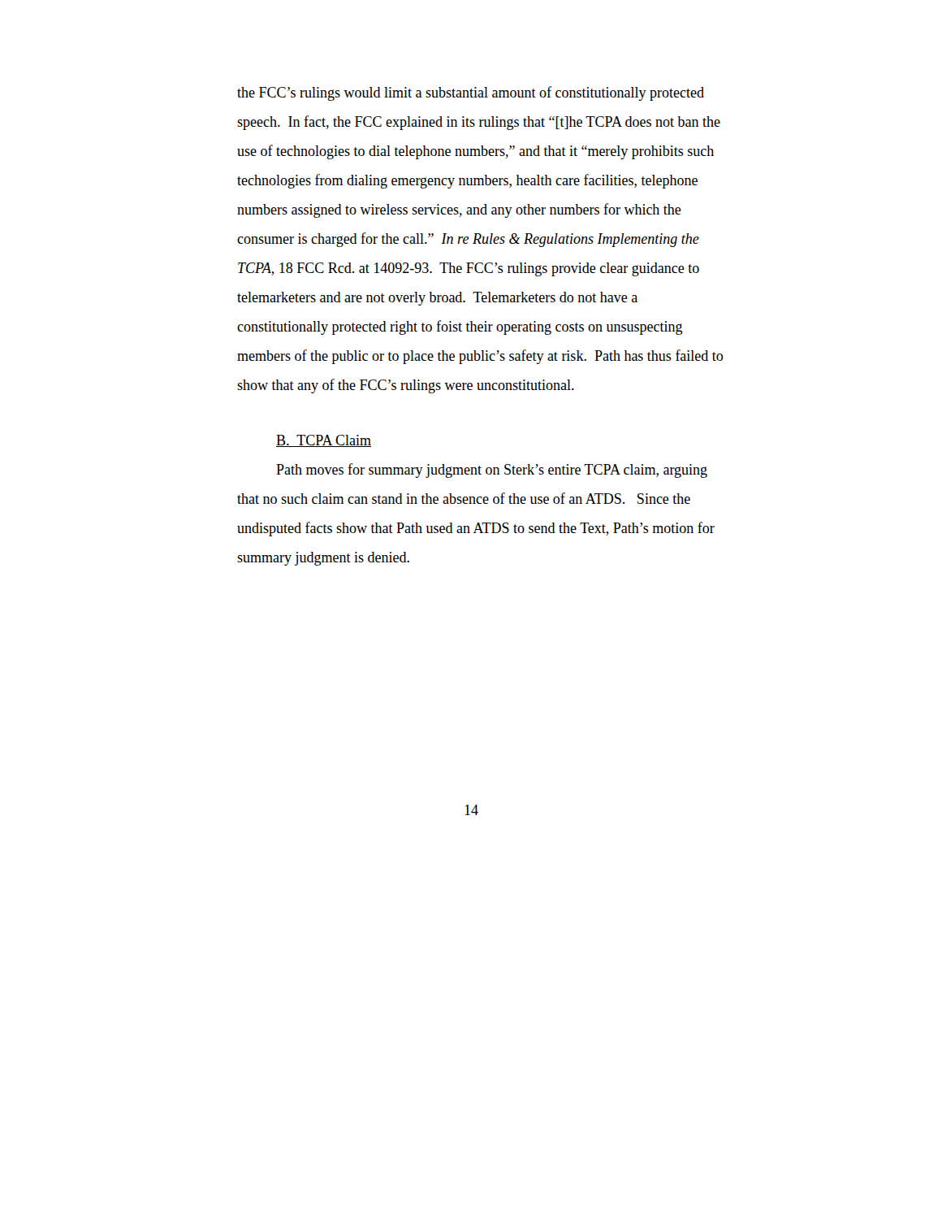the FCC’s rulings would limit a substantial amount of constitutionally protected speech. In fact, the FCC explained in its rulings that “[t]he TCPA does not ban the use of technologies to dial telephone numbers,” and that it “merely prohibits such technologies from dialing emergency numbers, health care facilities, telephone numbers assigned to wireless services, and any other numbers for which the consumer is charged for the call.” In re Rules & Regulations Implementing the TCPA, 18 FCC Rcd. at 14092-93. The FCC’s rulings provide clear guidance to telemarketers and are not overly broad. Telemarketers do not have a constitutionally protected right to foist their operating costs on unsuspecting members of the public or to place the public’s safety at risk. Path has thus failed to show that any of the FCC’s rulings were unconstitutional.
B. TCPA Claim
Path moves for summary judgment on Sterk’s entire TCPA claim, arguing that no such claim can stand in the absence of the use of an ATDS. Since the undisputed facts show that Path used an ATDS to send the Text, Path’s motion for summary judgment is denied.
14